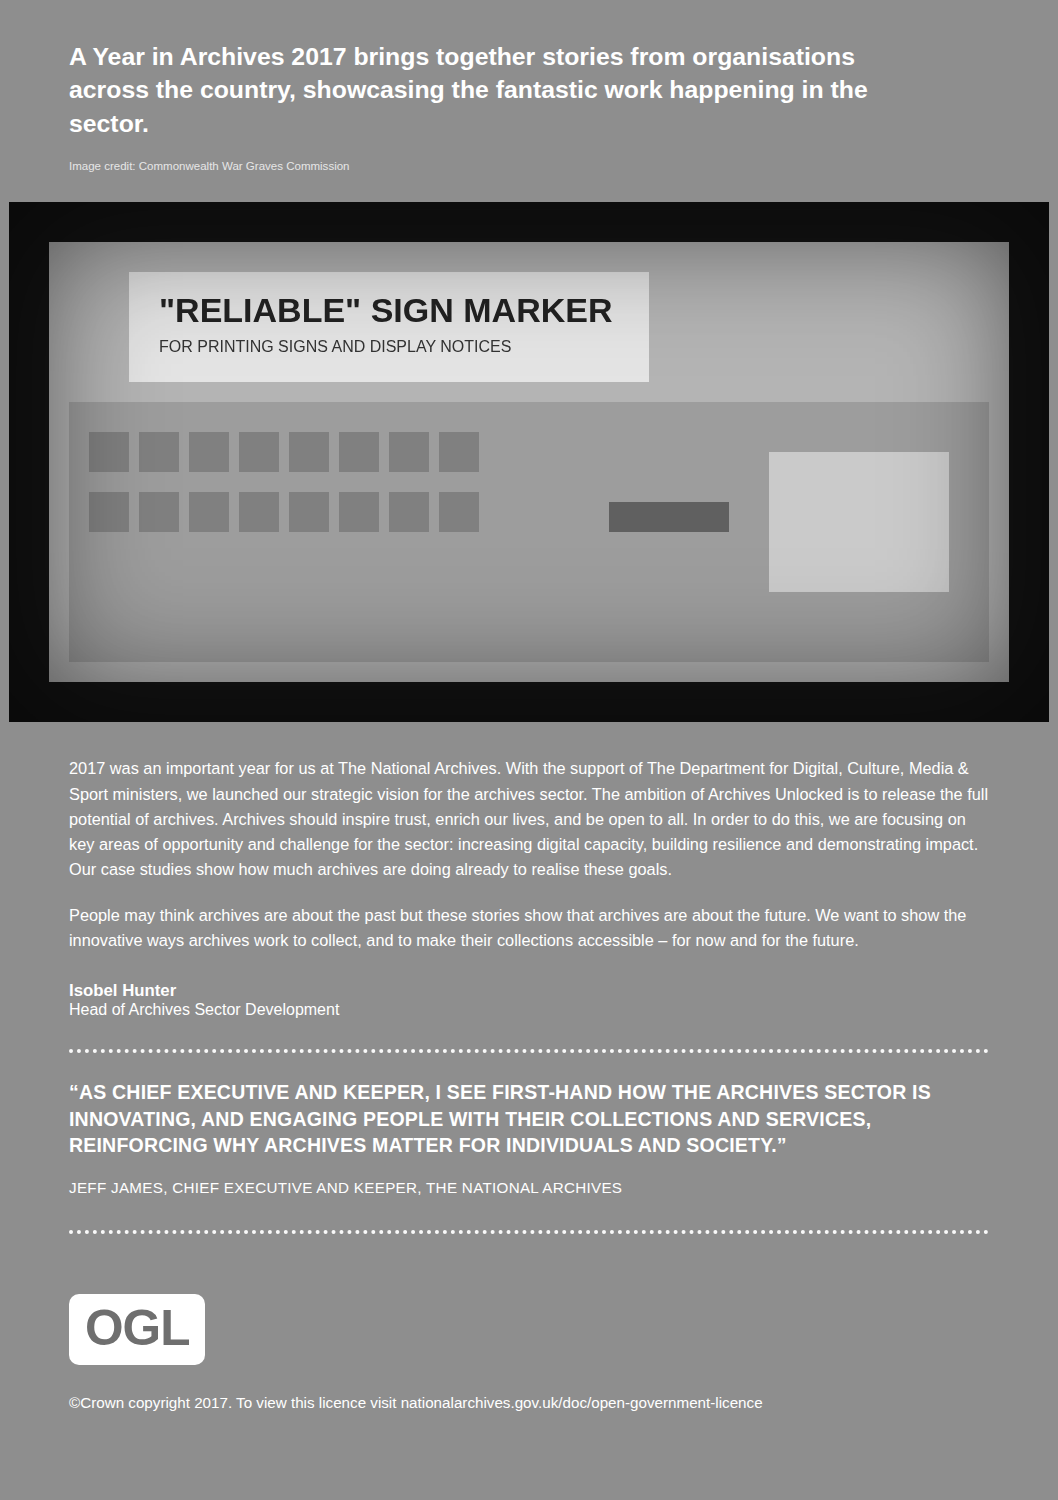A Year in Archives 2017 brings together stories from organisations across the country, showcasing the fantastic work happening in the sector.
Image credit: Commonwealth War Graves Commission
2017 was an important year for us at The National Archives. With the support of The Department for Digital, Culture, Media & Sport ministers, we launched our strategic vision for the archives sector. The ambition of Archives Unlocked is to release the full potential of archives. Archives should inspire trust, enrich our lives, and be open to all. In order to do this, we are focusing on key areas of opportunity and challenge for the sector: increasing digital capacity, building resilience and demonstrating impact. Our case studies show how much archives are doing already to realise these goals.
People may think archives are about the past but these stories show that archives are about the future. We want to show the innovative ways archives work to collect, and to make their collections accessible – for now and for the future.
Isobel Hunter Head of Archives Sector Development
“As chief executive and keeper, I see first-hand how the archives sector is innovating, and engaging people with their collections and services, reinforcing why archives matter for individuals and society.”
Jeff James, Chief Executive and Keeper, The National Archives
OGL
©Crown copyright 2017. To view this licence visit nationalarchives.gov.uk/doc/open-government-licence